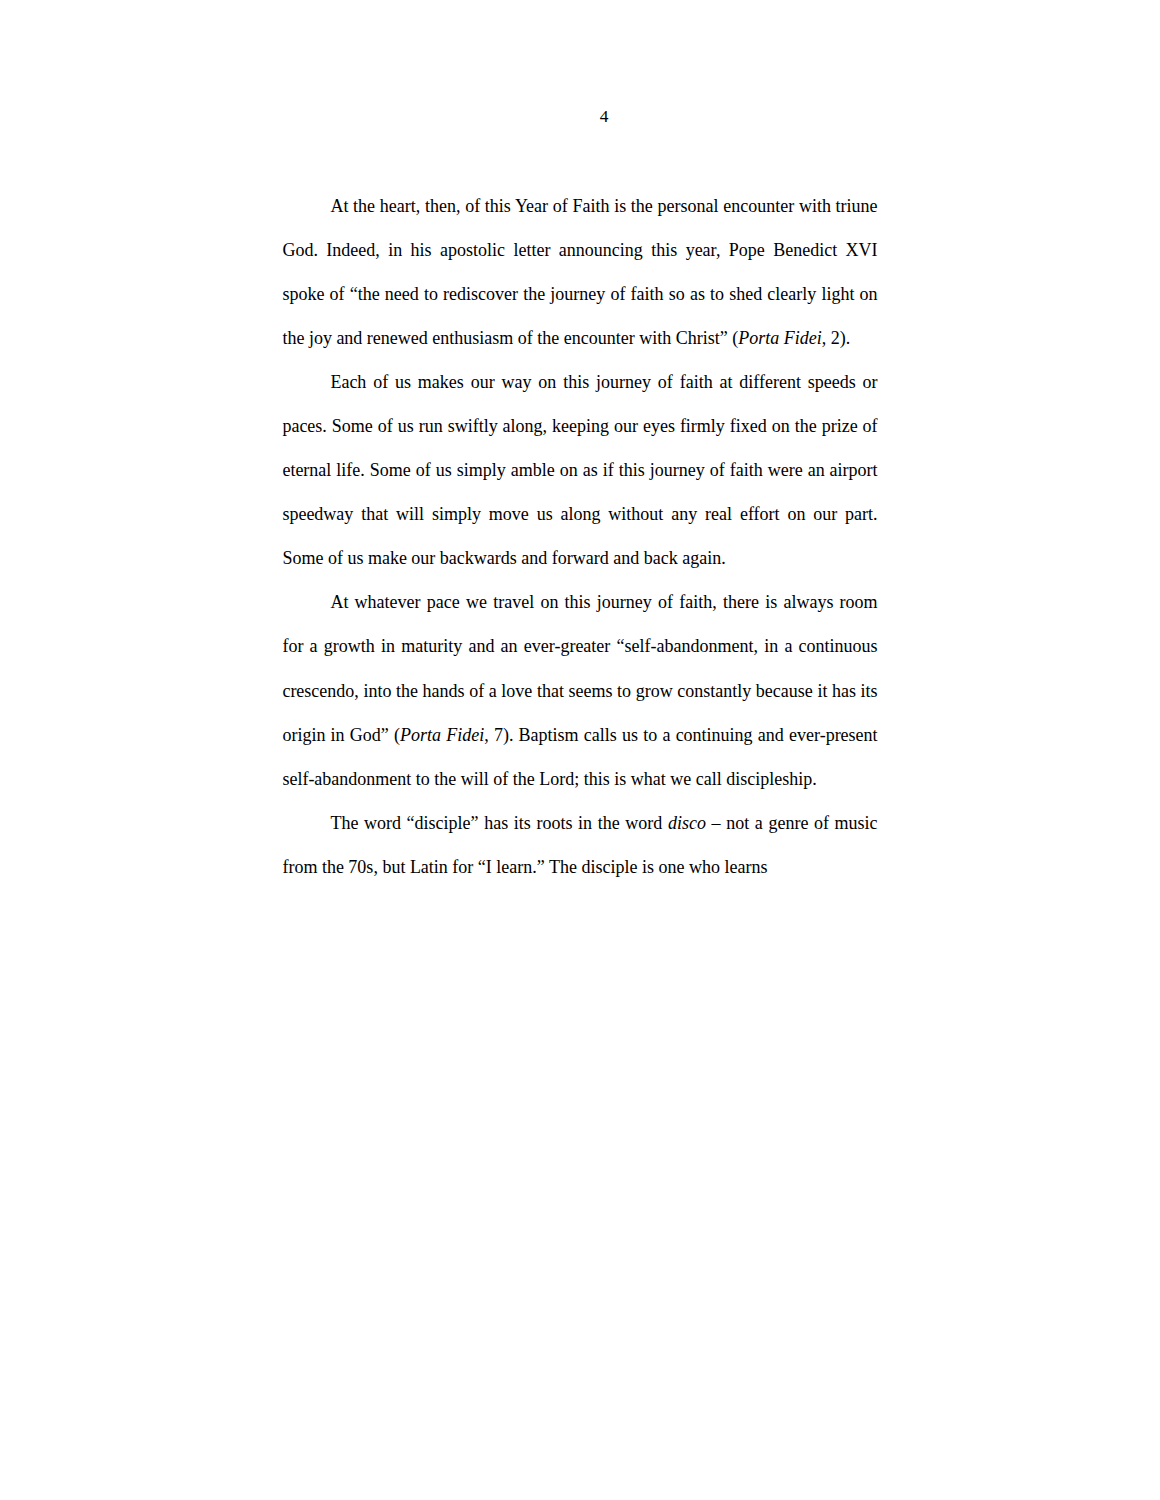4
At the heart, then, of this Year of Faith is the personal encounter with triune God. Indeed, in his apostolic letter announcing this year, Pope Benedict XVI spoke of “the need to rediscover the journey of faith so as to shed clearly light on the joy and renewed enthusiasm of the encounter with Christ” (Porta Fidei, 2).
Each of us makes our way on this journey of faith at different speeds or paces. Some of us run swiftly along, keeping our eyes firmly fixed on the prize of eternal life. Some of us simply amble on as if this journey of faith were an airport speedway that will simply move us along without any real effort on our part. Some of us make our backwards and forward and back again.
At whatever pace we travel on this journey of faith, there is always room for a growth in maturity and an ever-greater “self-abandonment, in a continuous crescendo, into the hands of a love that seems to grow constantly because it has its origin in God” (Porta Fidei, 7). Baptism calls us to a continuing and ever-present self-abandonment to the will of the Lord; this is what we call discipleship.
The word “disciple” has its roots in the word disco – not a genre of music from the 70s, but Latin for “I learn.” The disciple is one who learns